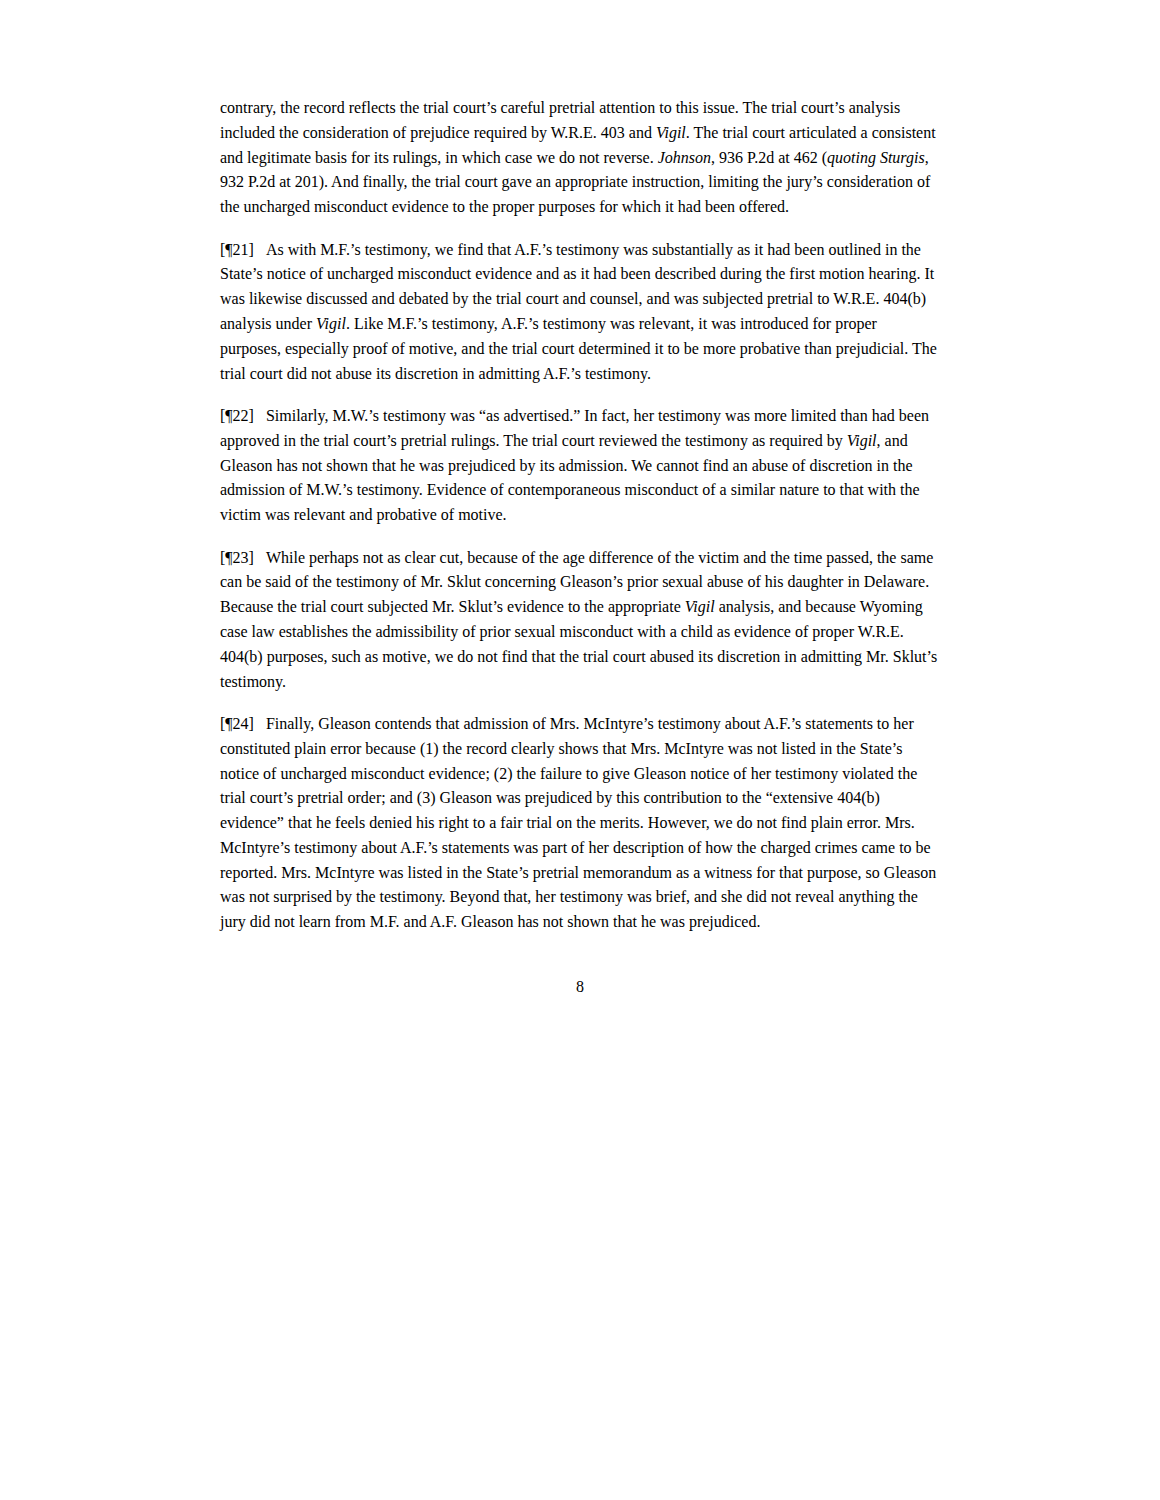contrary, the record reflects the trial court’s careful pretrial attention to this issue. The trial court’s analysis included the consideration of prejudice required by W.R.E. 403 and Vigil. The trial court articulated a consistent and legitimate basis for its rulings, in which case we do not reverse. Johnson, 936 P.2d at 462 (quoting Sturgis, 932 P.2d at 201). And finally, the trial court gave an appropriate instruction, limiting the jury’s consideration of the uncharged misconduct evidence to the proper purposes for which it had been offered.
[¶21] As with M.F.’s testimony, we find that A.F.’s testimony was substantially as it had been outlined in the State’s notice of uncharged misconduct evidence and as it had been described during the first motion hearing. It was likewise discussed and debated by the trial court and counsel, and was subjected pretrial to W.R.E. 404(b) analysis under Vigil. Like M.F.’s testimony, A.F.’s testimony was relevant, it was introduced for proper purposes, especially proof of motive, and the trial court determined it to be more probative than prejudicial. The trial court did not abuse its discretion in admitting A.F.’s testimony.
[¶22] Similarly, M.W.’s testimony was “as advertised.” In fact, her testimony was more limited than had been approved in the trial court’s pretrial rulings. The trial court reviewed the testimony as required by Vigil, and Gleason has not shown that he was prejudiced by its admission. We cannot find an abuse of discretion in the admission of M.W.’s testimony. Evidence of contemporaneous misconduct of a similar nature to that with the victim was relevant and probative of motive.
[¶23] While perhaps not as clear cut, because of the age difference of the victim and the time passed, the same can be said of the testimony of Mr. Sklut concerning Gleason’s prior sexual abuse of his daughter in Delaware. Because the trial court subjected Mr. Sklut’s evidence to the appropriate Vigil analysis, and because Wyoming case law establishes the admissibility of prior sexual misconduct with a child as evidence of proper W.R.E. 404(b) purposes, such as motive, we do not find that the trial court abused its discretion in admitting Mr. Sklut’s testimony.
[¶24] Finally, Gleason contends that admission of Mrs. McIntyre’s testimony about A.F.’s statements to her constituted plain error because (1) the record clearly shows that Mrs. McIntyre was not listed in the State’s notice of uncharged misconduct evidence; (2) the failure to give Gleason notice of her testimony violated the trial court’s pretrial order; and (3) Gleason was prejudiced by this contribution to the “extensive 404(b) evidence” that he feels denied his right to a fair trial on the merits. However, we do not find plain error. Mrs. McIntyre’s testimony about A.F.’s statements was part of her description of how the charged crimes came to be reported. Mrs. McIntyre was listed in the State’s pretrial memorandum as a witness for that purpose, so Gleason was not surprised by the testimony. Beyond that, her testimony was brief, and she did not reveal anything the jury did not learn from M.F. and A.F. Gleason has not shown that he was prejudiced.
8